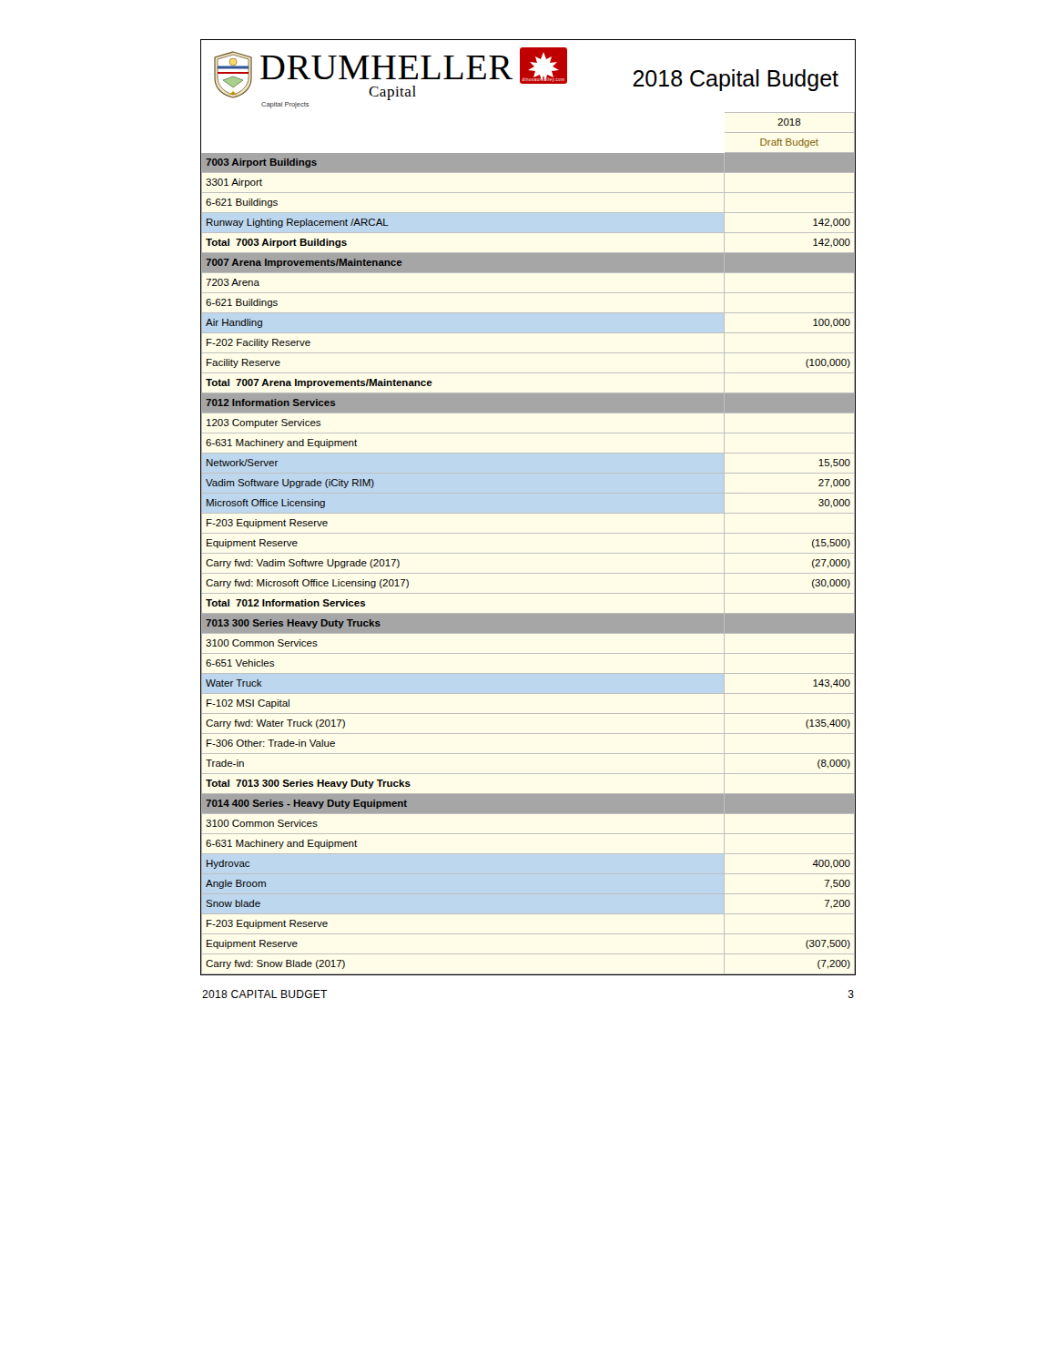DRUMHELLER dinosaurvalley.com
Capital
Capital Projects
2018 Capital Budget
| | 2018 |
| | Draft Budget |
| 7003 Airport Buildings | |
| 3301 Airport | |
| 6-621 Buildings | |
| Runway Lighting Replacement /ARCAL | 142,000 |
| Total 7003 Airport Buildings | 142,000 |
| 7007 Arena Improvements/Maintenance | |
| 7203 Arena | |
| 6-621 Buildings | |
| Air Handling | 100,000 |
| F-202 Facility Reserve | |
| Facility Reserve | (100,000) |
| Total 7007 Arena Improvements/Maintenance | |
| 7012 Information Services | |
| 1203 Computer Services | |
| 6-631 Machinery and Equipment | |
| Network/Server | 15,500 |
| Vadim Software Upgrade (iCity RIM) | 27,000 |
| Microsoft Office Licensing | 30,000 |
| F-203 Equipment Reserve | |
| Equipment Reserve | (15,500) |
| Carry fwd: Vadim Softwre Upgrade (2017) | (27,000) |
| Carry fwd: Microsoft Office Licensing (2017) | (30,000) |
| Total 7012 Information Services | |
| 7013 300 Series Heavy Duty Trucks | |
| 3100 Common Services | |
| 6-651 Vehicles | |
| Water Truck | 143,400 |
| F-102 MSI Capital | |
| Carry fwd: Water Truck (2017) | (135,400) |
| F-306 Other: Trade-in Value | |
| Trade-in | (8,000) |
| Total 7013 300 Series Heavy Duty Trucks | |
| 7014 400 Series - Heavy Duty Equipment | |
| 3100 Common Services | |
| 6-631 Machinery and Equipment | |
| Hydrovac | 400,000 |
| Angle Broom | 7,500 |
| Snow blade | 7,200 |
| F-203 Equipment Reserve | |
| Equipment Reserve | (307,500) |
| Carry fwd: Snow Blade (2017) | (7,200) |
2018 CAPITAL BUDGET
3